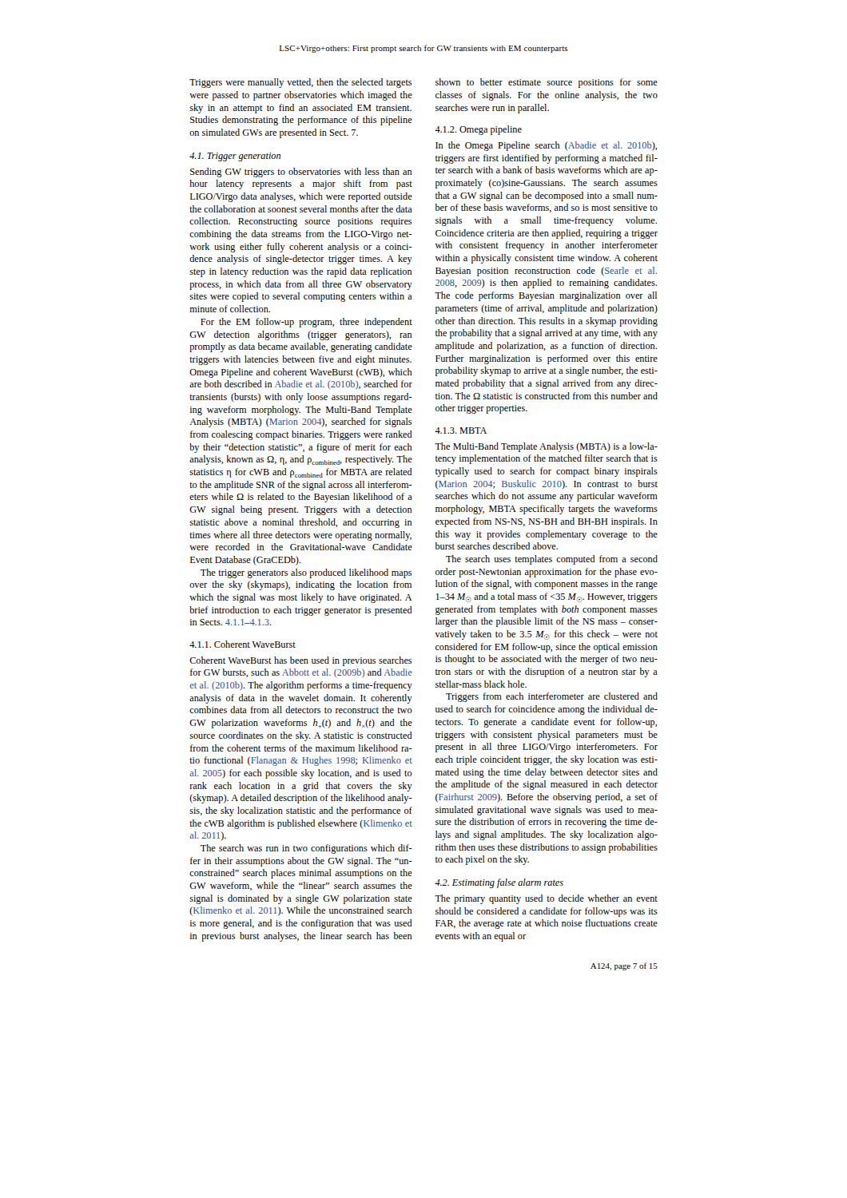LSC+Virgo+others: First prompt search for GW transients with EM counterparts
Triggers were manually vetted, then the selected targets were passed to partner observatories which imaged the sky in an attempt to find an associated EM transient. Studies demonstrating the performance of this pipeline on simulated GWs are presented in Sect. 7.
4.1. Trigger generation
Sending GW triggers to observatories with less than an hour latency represents a major shift from past LIGO/Virgo data analyses, which were reported outside the collaboration at soonest several months after the data collection. Reconstructing source positions requires combining the data streams from the LIGO-Virgo network using either fully coherent analysis or a coincidence analysis of single-detector trigger times. A key step in latency reduction was the rapid data replication process, in which data from all three GW observatory sites were copied to several computing centers within a minute of collection.
For the EM follow-up program, three independent GW detection algorithms (trigger generators), ran promptly as data became available, generating candidate triggers with latencies between five and eight minutes. Omega Pipeline and coherent WaveBurst (cWB), which are both described in Abadie et al. (2010b), searched for transients (bursts) with only loose assumptions regarding waveform morphology. The Multi-Band Template Analysis (MBTA) (Marion 2004), searched for signals from coalescing compact binaries. Triggers were ranked by their “detection statistic”, a figure of merit for each analysis, known as Ω, η, and ρcombined, respectively. The statistics η for cWB and ρcombined for MBTA are related to the amplitude SNR of the signal across all interferometers while Ω is related to the Bayesian likelihood of a GW signal being present. Triggers with a detection statistic above a nominal threshold, and occurring in times where all three detectors were operating normally, were recorded in the Gravitational-wave Candidate Event Database (GraCEDb).
The trigger generators also produced likelihood maps over the sky (skymaps), indicating the location from which the signal was most likely to have originated. A brief introduction to each trigger generator is presented in Sects. 4.1.1–4.1.3.
4.1.1. Coherent WaveBurst
Coherent WaveBurst has been used in previous searches for GW bursts, such as Abbott et al. (2009b) and Abadie et al. (2010b). The algorithm performs a time-frequency analysis of data in the wavelet domain. It coherently combines data from all detectors to reconstruct the two GW polarization waveforms h+(t) and h×(t) and the source coordinates on the sky. A statistic is constructed from the coherent terms of the maximum likelihood ratio functional (Flanagan & Hughes 1998; Klimenko et al. 2005) for each possible sky location, and is used to rank each location in a grid that covers the sky (skymap). A detailed description of the likelihood analysis, the sky localization statistic and the performance of the cWB algorithm is published elsewhere (Klimenko et al. 2011).
The search was run in two configurations which differ in their assumptions about the GW signal. The “unconstrained” search places minimal assumptions on the GW waveform, while the “linear” search assumes the signal is dominated by a single GW polarization state (Klimenko et al. 2011). While the unconstrained search is more general, and is the configuration that was used in previous burst analyses, the linear search has been shown to better estimate source positions for some classes of signals. For the online analysis, the two searches were run in parallel.
4.1.2. Omega pipeline
In the Omega Pipeline search (Abadie et al. 2010b), triggers are first identified by performing a matched filter search with a bank of basis waveforms which are approximately (co)sine-Gaussians. The search assumes that a GW signal can be decomposed into a small number of these basis waveforms, and so is most sensitive to signals with a small time-frequency volume. Coincidence criteria are then applied, requiring a trigger with consistent frequency in another interferometer within a physically consistent time window. A coherent Bayesian position reconstruction code (Searle et al. 2008, 2009) is then applied to remaining candidates. The code performs Bayesian marginalization over all parameters (time of arrival, amplitude and polarization) other than direction. This results in a skymap providing the probability that a signal arrived at any time, with any amplitude and polarization, as a function of direction. Further marginalization is performed over this entire probability skymap to arrive at a single number, the estimated probability that a signal arrived from any direction. The Ω statistic is constructed from this number and other trigger properties.
4.1.3. MBTA
The Multi-Band Template Analysis (MBTA) is a low-latency implementation of the matched filter search that is typically used to search for compact binary inspirals (Marion 2004; Buskulic 2010). In contrast to burst searches which do not assume any particular waveform morphology, MBTA specifically targets the waveforms expected from NS-NS, NS-BH and BH-BH inspirals. In this way it provides complementary coverage to the burst searches described above.
The search uses templates computed from a second order post-Newtonian approximation for the phase evolution of the signal, with component masses in the range 1–34 M☉ and a total mass of <35 M☉. However, triggers generated from templates with both component masses larger than the plausible limit of the NS mass – conservatively taken to be 3.5 M☉ for this check – were not considered for EM follow-up, since the optical emission is thought to be associated with the merger of two neutron stars or with the disruption of a neutron star by a stellar-mass black hole.
Triggers from each interferometer are clustered and used to search for coincidence among the individual detectors. To generate a candidate event for follow-up, triggers with consistent physical parameters must be present in all three LIGO/Virgo interferometers. For each triple coincident trigger, the sky location was estimated using the time delay between detector sites and the amplitude of the signal measured in each detector (Fairhurst 2009). Before the observing period, a set of simulated gravitational wave signals was used to measure the distribution of errors in recovering the time delays and signal amplitudes. The sky localization algorithm then uses these distributions to assign probabilities to each pixel on the sky.
4.2. Estimating false alarm rates
The primary quantity used to decide whether an event should be considered a candidate for follow-ups was its FAR, the average rate at which noise fluctuations create events with an equal or
A124, page 7 of 15